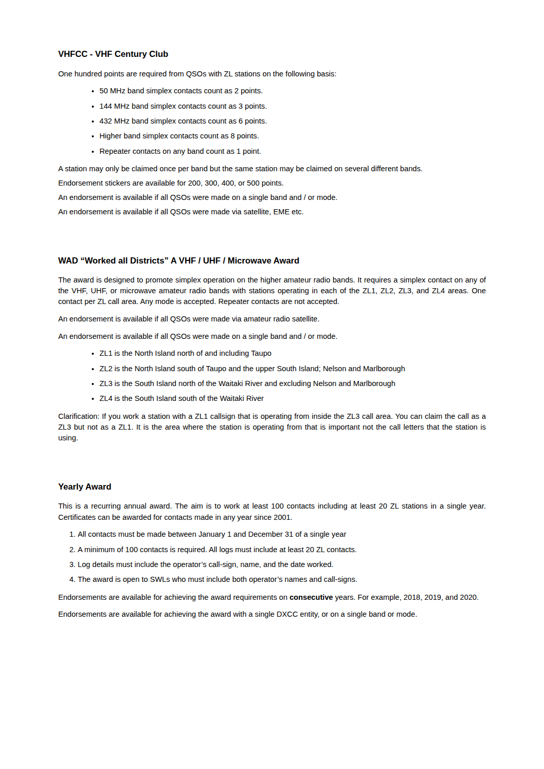VHFCC - VHF Century Club
One hundred points are required from QSOs with ZL stations on the following basis:
50 MHz band simplex contacts count as 2 points.
144 MHz band simplex contacts count as 3 points.
432 MHz band simplex contacts count as 6 points.
Higher band simplex contacts count as 8 points.
Repeater contacts on any band count as 1 point.
A station may only be claimed once per band but the same station may be claimed on several different bands.
Endorsement stickers are available for 200, 300, 400, or 500 points.
An endorsement is available if all QSOs were made on a single band and / or mode.
An endorsement is available if all QSOs were made via satellite, EME etc.
WAD “Worked all Districts” A VHF / UHF / Microwave Award
The award is designed to promote simplex operation on the higher amateur radio bands. It requires a simplex contact on any of the VHF, UHF, or microwave amateur radio bands with stations operating in each of the ZL1, ZL2, ZL3, and ZL4 areas. One contact per ZL call area. Any mode is accepted. Repeater contacts are not accepted.
An endorsement is available if all QSOs were made via amateur radio satellite.
An endorsement is available if all QSOs were made on a single band and / or mode.
ZL1 is the North Island north of and including Taupo
ZL2 is the North Island south of Taupo and the upper South Island; Nelson and Marlborough
ZL3 is the South Island north of the Waitaki River and excluding Nelson and Marlborough
ZL4 is the South Island south of the Waitaki River
Clarification: If you work a station with a ZL1 callsign that is operating from inside the ZL3 call area. You can claim the call as a ZL3 but not as a ZL1. It is the area where the station is operating from that is important not the call letters that the station is using.
Yearly Award
This is a recurring annual award. The aim is to work at least 100 contacts including at least 20 ZL stations in a single year. Certificates can be awarded for contacts made in any year since 2001.
All contacts must be made between January 1 and December 31 of a single year
A minimum of 100 contacts is required. All logs must include at least 20 ZL contacts.
Log details must include the operator’s call-sign, name, and the date worked.
The award is open to SWLs who must include both operator’s names and call-signs.
Endorsements are available for achieving the award requirements on consecutive years. For example, 2018, 2019, and 2020.
Endorsements are available for achieving the award with a single DXCC entity, or on a single band or mode.